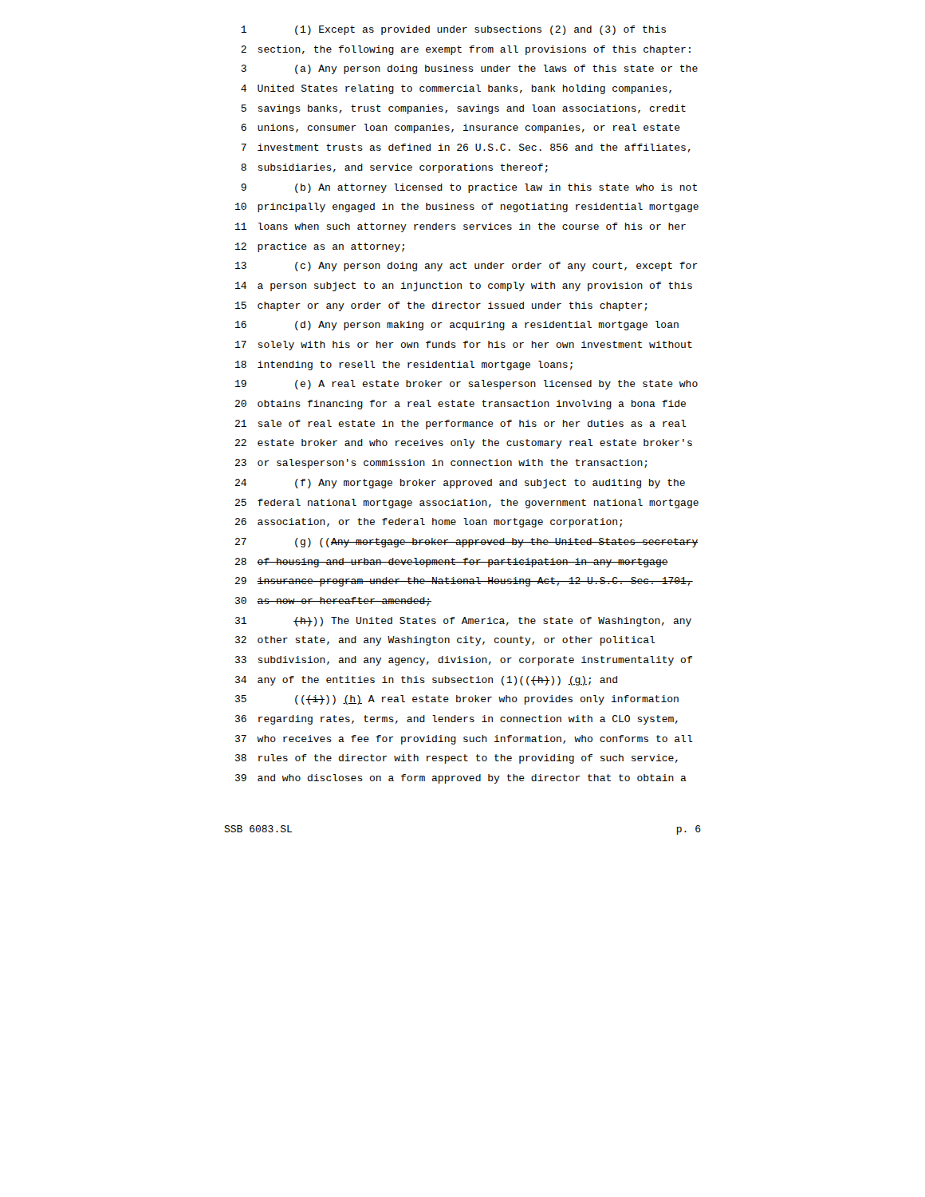(1) Except as provided under subsections (2) and (3) of this
section, the following are exempt from all provisions of this chapter:
(a) Any person doing business under the laws of this state or the
United States relating to commercial banks, bank holding companies,
savings banks, trust companies, savings and loan associations, credit
unions, consumer loan companies, insurance companies, or real estate
investment trusts as defined in 26 U.S.C. Sec. 856 and the affiliates,
subsidiaries, and service corporations thereof;
(b) An attorney licensed to practice law in this state who is not
principally engaged in the business of negotiating residential mortgage
loans when such attorney renders services in the course of his or her
practice as an attorney;
(c) Any person doing any act under order of any court, except for
a person subject to an injunction to comply with any provision of this
chapter or any order of the director issued under this chapter;
(d) Any person making or acquiring a residential mortgage loan
solely with his or her own funds for his or her own investment without
intending to resell the residential mortgage loans;
(e) A real estate broker or salesperson licensed by the state who
obtains financing for a real estate transaction involving a bona fide
sale of real estate in the performance of his or her duties as a real
estate broker and who receives only the customary real estate broker's
or salesperson's commission in connection with the transaction;
(f) Any mortgage broker approved and subject to auditing by the
federal national mortgage association, the government national mortgage
association, or the federal home loan mortgage corporation;
(g) ((Any mortgage broker approved by the United States secretary
of housing and urban development for participation in any mortgage
insurance program under the National Housing Act, 12 U.S.C. Sec. 1701,
as now or hereafter amended;
(h))) The United States of America, the state of Washington, any
other state, and any Washington city, county, or other political
subdivision, and any agency, division, or corporate instrumentality of
any of the entities in this subsection (1)(((h))) (g); and
(((i))) (h) A real estate broker who provides only information
regarding rates, terms, and lenders in connection with a CLO system,
who receives a fee for providing such information, who conforms to all
rules of the director with respect to the providing of such service,
and who discloses on a form approved by the director that to obtain a
SSB 6083.SL p. 6